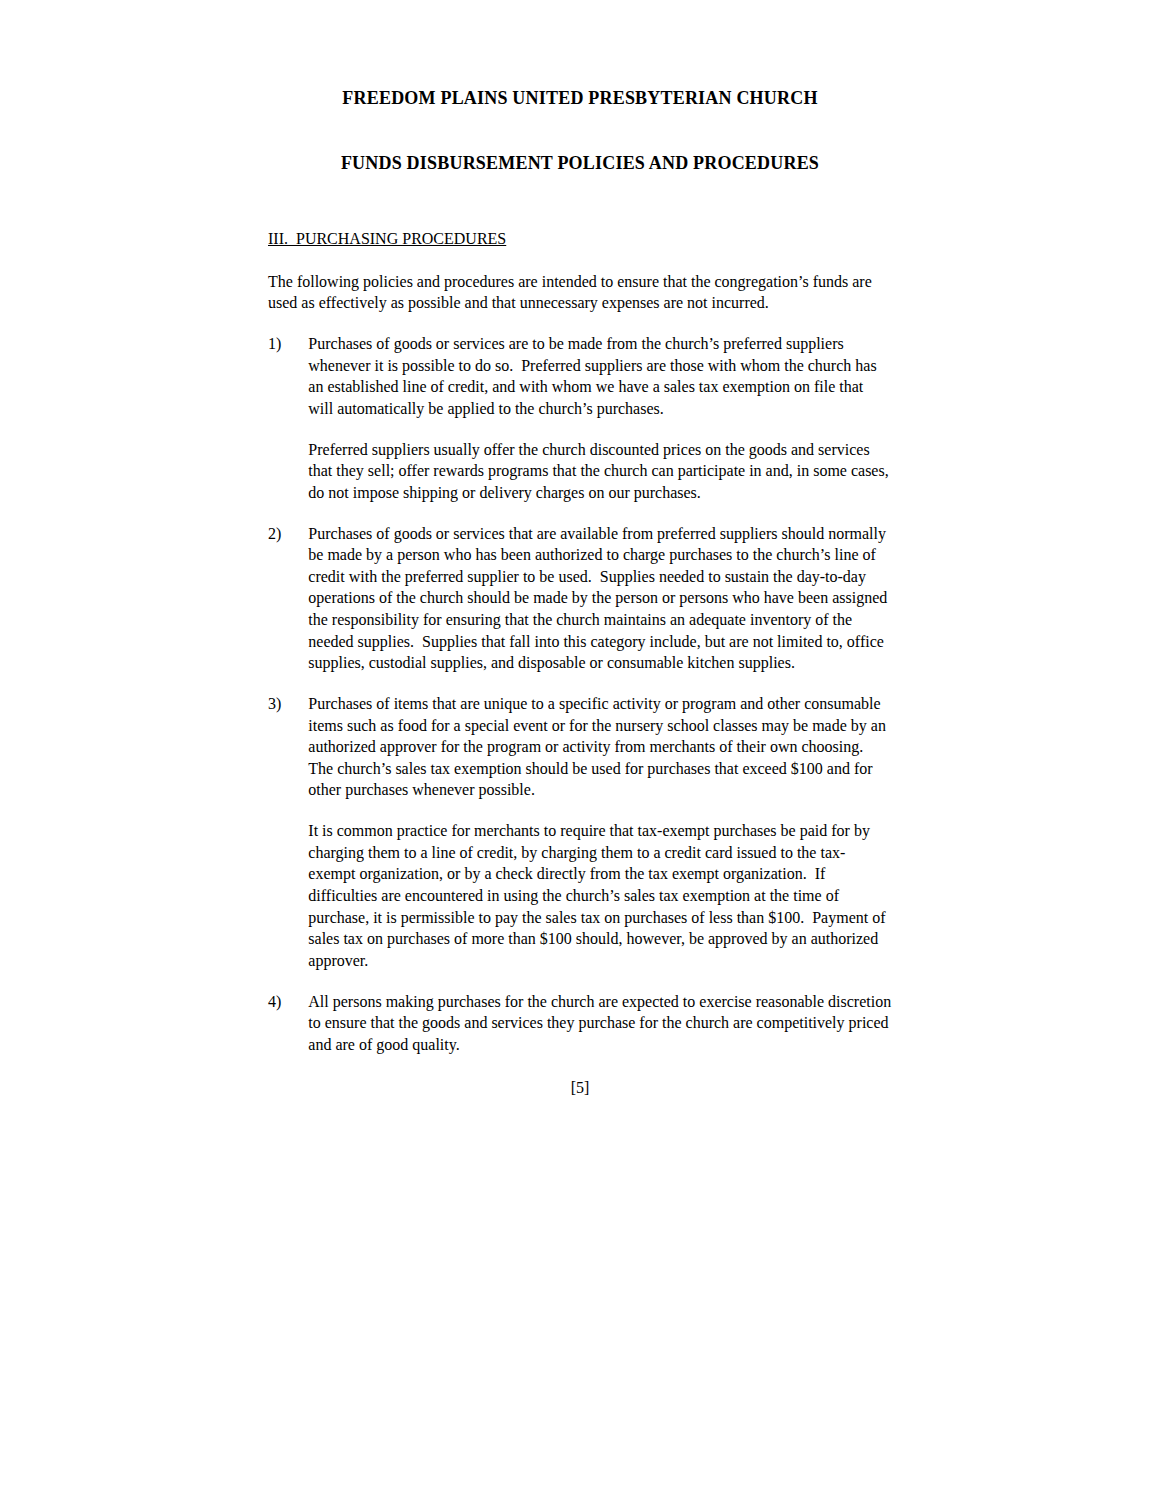FREEDOM PLAINS UNITED PRESBYTERIAN CHURCH
FUNDS DISBURSEMENT POLICIES AND PROCEDURES
III. PURCHASING PROCEDURES
The following policies and procedures are intended to ensure that the congregation’s funds are used as effectively as possible and that unnecessary expenses are not incurred.
Purchases of goods or services are to be made from the church’s preferred suppliers whenever it is possible to do so. Preferred suppliers are those with whom the church has an established line of credit, and with whom we have a sales tax exemption on file that will automatically be applied to the church’s purchases.
Preferred suppliers usually offer the church discounted prices on the goods and services that they sell; offer rewards programs that the church can participate in and, in some cases, do not impose shipping or delivery charges on our purchases.
Purchases of goods or services that are available from preferred suppliers should normally be made by a person who has been authorized to charge purchases to the church’s line of credit with the preferred supplier to be used. Supplies needed to sustain the day-to-day operations of the church should be made by the person or persons who have been assigned the responsibility for ensuring that the church maintains an adequate inventory of the needed supplies. Supplies that fall into this category include, but are not limited to, office supplies, custodial supplies, and disposable or consumable kitchen supplies.
Purchases of items that are unique to a specific activity or program and other consumable items such as food for a special event or for the nursery school classes may be made by an authorized approver for the program or activity from merchants of their own choosing. The church’s sales tax exemption should be used for purchases that exceed $100 and for other purchases whenever possible.
It is common practice for merchants to require that tax-exempt purchases be paid for by charging them to a line of credit, by charging them to a credit card issued to the tax-exempt organization, or by a check directly from the tax exempt organization. If difficulties are encountered in using the church’s sales tax exemption at the time of purchase, it is permissible to pay the sales tax on purchases of less than $100. Payment of sales tax on purchases of more than $100 should, however, be approved by an authorized approver.
All persons making purchases for the church are expected to exercise reasonable discretion to ensure that the goods and services they purchase for the church are competitively priced and are of good quality.
[5]